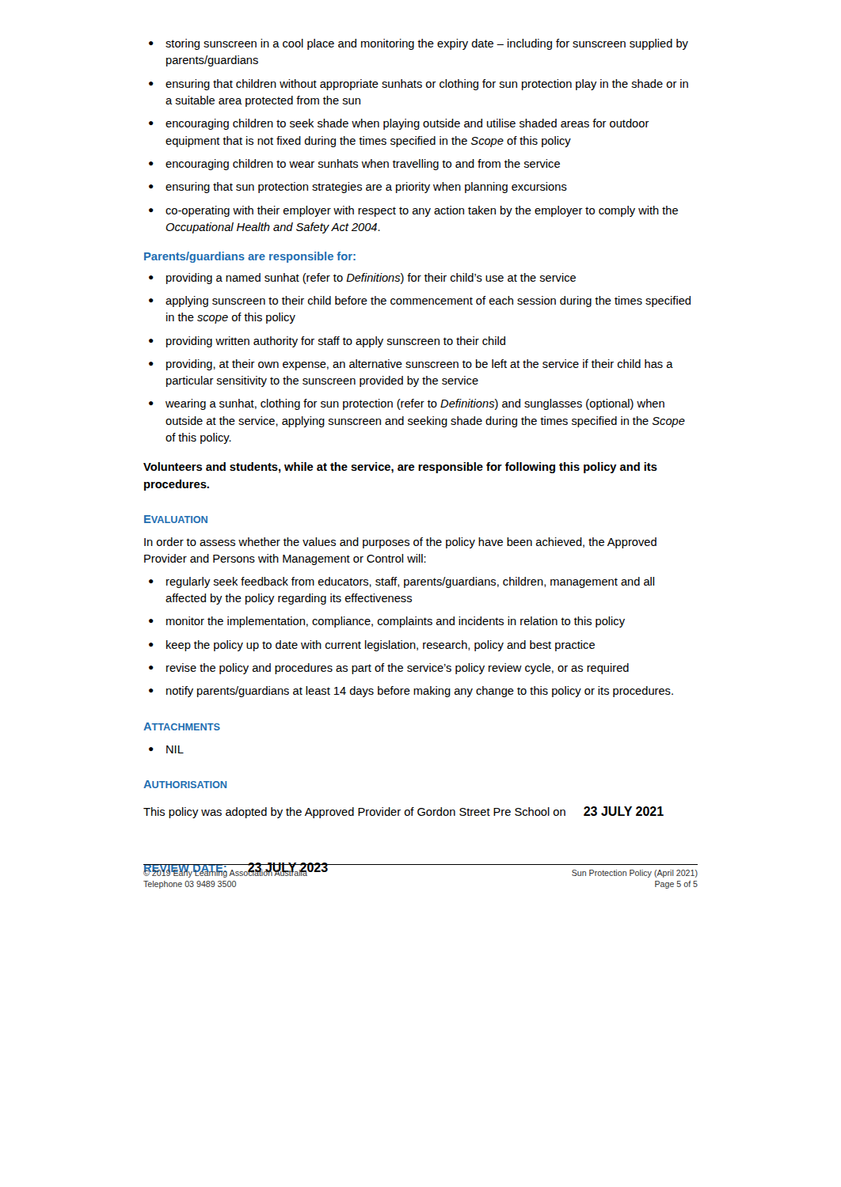storing sunscreen in a cool place and monitoring the expiry date – including for sunscreen supplied by parents/guardians
ensuring that children without appropriate sunhats or clothing for sun protection play in the shade or in a suitable area protected from the sun
encouraging children to seek shade when playing outside and utilise shaded areas for outdoor equipment that is not fixed during the times specified in the Scope of this policy
encouraging children to wear sunhats when travelling to and from the service
ensuring that sun protection strategies are a priority when planning excursions
co-operating with their employer with respect to any action taken by the employer to comply with the Occupational Health and Safety Act 2004.
Parents/guardians are responsible for:
providing a named sunhat (refer to Definitions) for their child’s use at the service
applying sunscreen to their child before the commencement of each session during the times specified in the scope of this policy
providing written authority for staff to apply sunscreen to their child
providing, at their own expense, an alternative sunscreen to be left at the service if their child has a particular sensitivity to the sunscreen provided by the service
wearing a sunhat, clothing for sun protection (refer to Definitions) and sunglasses (optional) when outside at the service, applying sunscreen and seeking shade during the times specified in the Scope of this policy.
Volunteers and students, while at the service, are responsible for following this policy and its procedures.
EVALUATION
In order to assess whether the values and purposes of the policy have been achieved, the Approved Provider and Persons with Management or Control will:
regularly seek feedback from educators, staff, parents/guardians, children, management and all affected by the policy regarding its effectiveness
monitor the implementation, compliance, complaints and incidents in relation to this policy
keep the policy up to date with current legislation, research, policy and best practice
revise the policy and procedures as part of the service’s policy review cycle, or as required
notify parents/guardians at least 14 days before making any change to this policy or its procedures.
ATTACHMENTS
NIL
AUTHORISATION
This policy was adopted by the Approved Provider of Gordon Street Pre School on 23 JULY 2021
REVIEW DATE: 23 JULY 2023
© 2019 Early Learning Association Australia
Telephone 03 9489 3500
Sun Protection Policy (April 2021)
Page 5 of 5